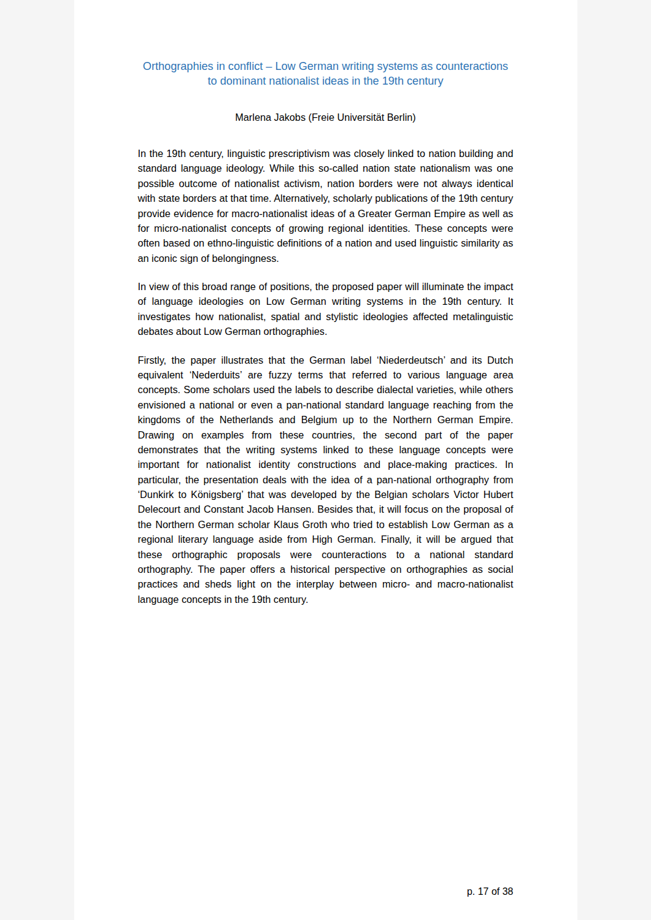Orthographies in conflict – Low German writing systems as counteractions to dominant nationalist ideas in the 19th century
Marlena Jakobs (Freie Universität Berlin)
In the 19th century, linguistic prescriptivism was closely linked to nation building and standard language ideology. While this so-called nation state nationalism was one possible outcome of nationalist activism, nation borders were not always identical with state borders at that time. Alternatively, scholarly publications of the 19th century provide evidence for macro-nationalist ideas of a Greater German Empire as well as for micro-nationalist concepts of growing regional identities. These concepts were often based on ethno-linguistic definitions of a nation and used linguistic similarity as an iconic sign of belongingness.
In view of this broad range of positions, the proposed paper will illuminate the impact of language ideologies on Low German writing systems in the 19th century. It investigates how nationalist, spatial and stylistic ideologies affected metalinguistic debates about Low German orthographies.
Firstly, the paper illustrates that the German label ‘Niederdeutsch’ and its Dutch equivalent ‘Nederduits’ are fuzzy terms that referred to various language area concepts. Some scholars used the labels to describe dialectal varieties, while others envisioned a national or even a pan-national standard language reaching from the kingdoms of the Netherlands and Belgium up to the Northern German Empire. Drawing on examples from these countries, the second part of the paper demonstrates that the writing systems linked to these language concepts were important for nationalist identity constructions and place-making practices. In particular, the presentation deals with the idea of a pan-national orthography from ‘Dunkirk to Königsberg’ that was developed by the Belgian scholars Victor Hubert Delecourt and Constant Jacob Hansen. Besides that, it will focus on the proposal of the Northern German scholar Klaus Groth who tried to establish Low German as a regional literary language aside from High German. Finally, it will be argued that these orthographic proposals were counteractions to a national standard orthography. The paper offers a historical perspective on orthographies as social practices and sheds light on the interplay between micro- and macro-nationalist language concepts in the 19th century.
p. 17 of 38